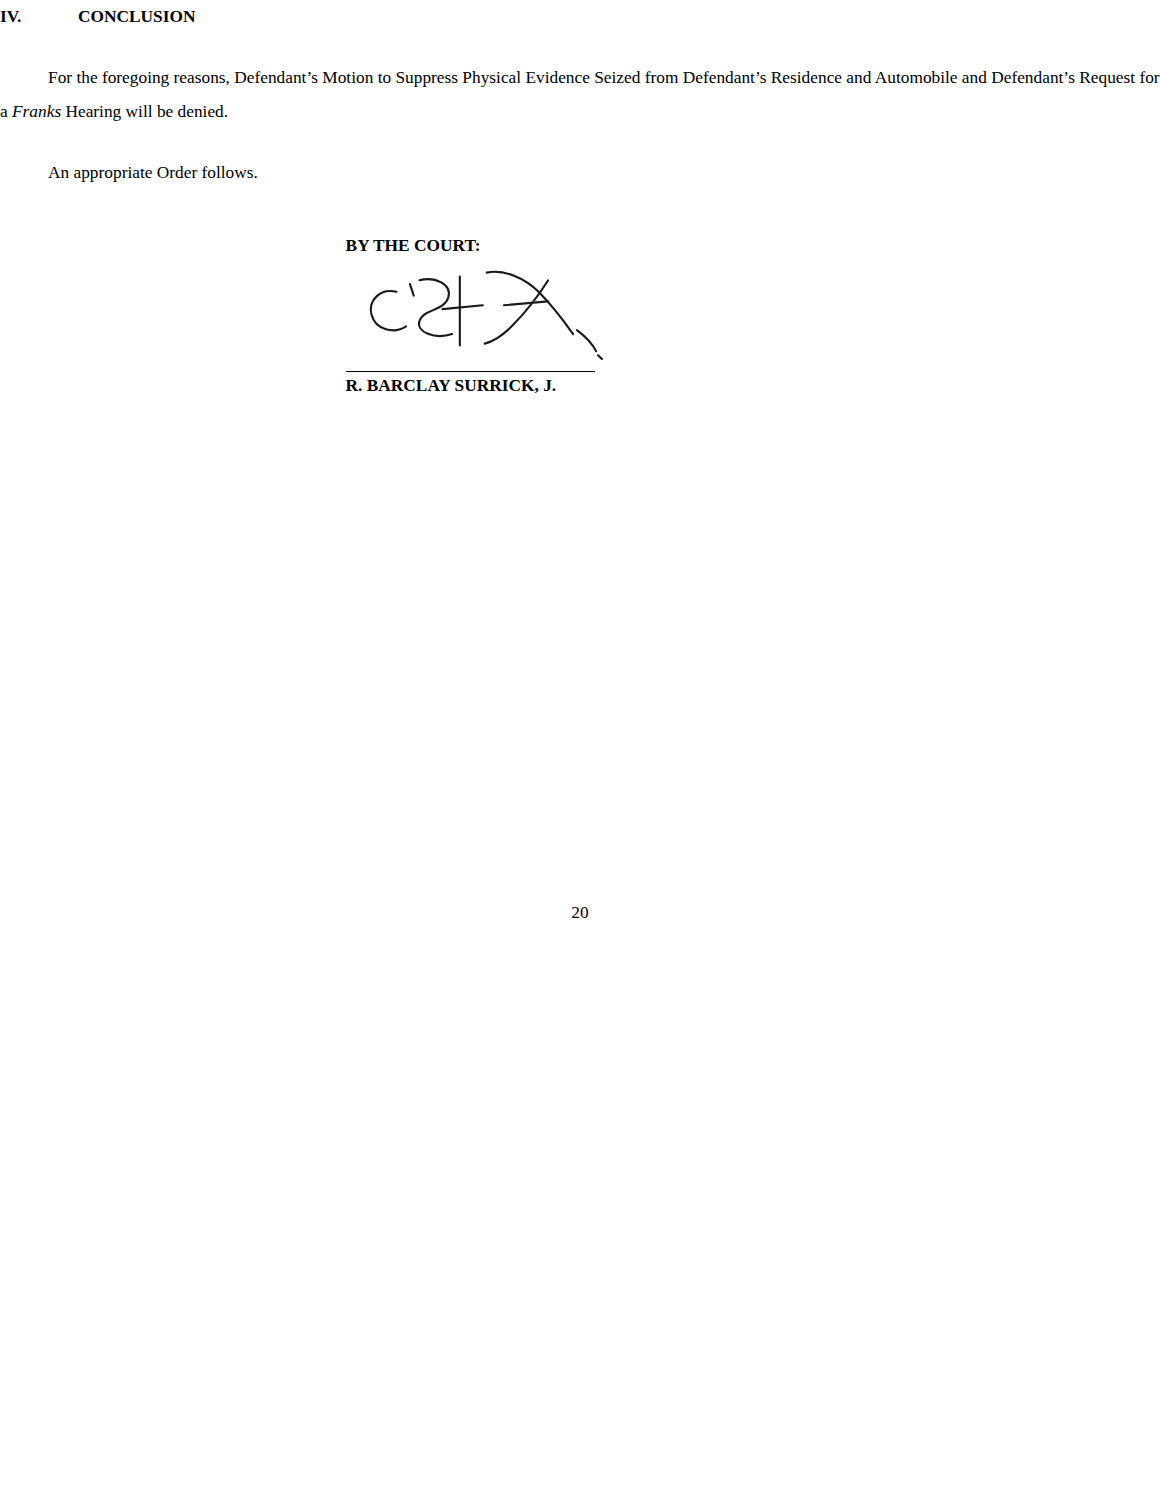IV. CONCLUSION
For the foregoing reasons, Defendant’s Motion to Suppress Physical Evidence Seized from Defendant’s Residence and Automobile and Defendant’s Request for a Franks Hearing will be denied.
An appropriate Order follows.
BY THE COURT:
R. BARCLAY SURRICK, J.
20